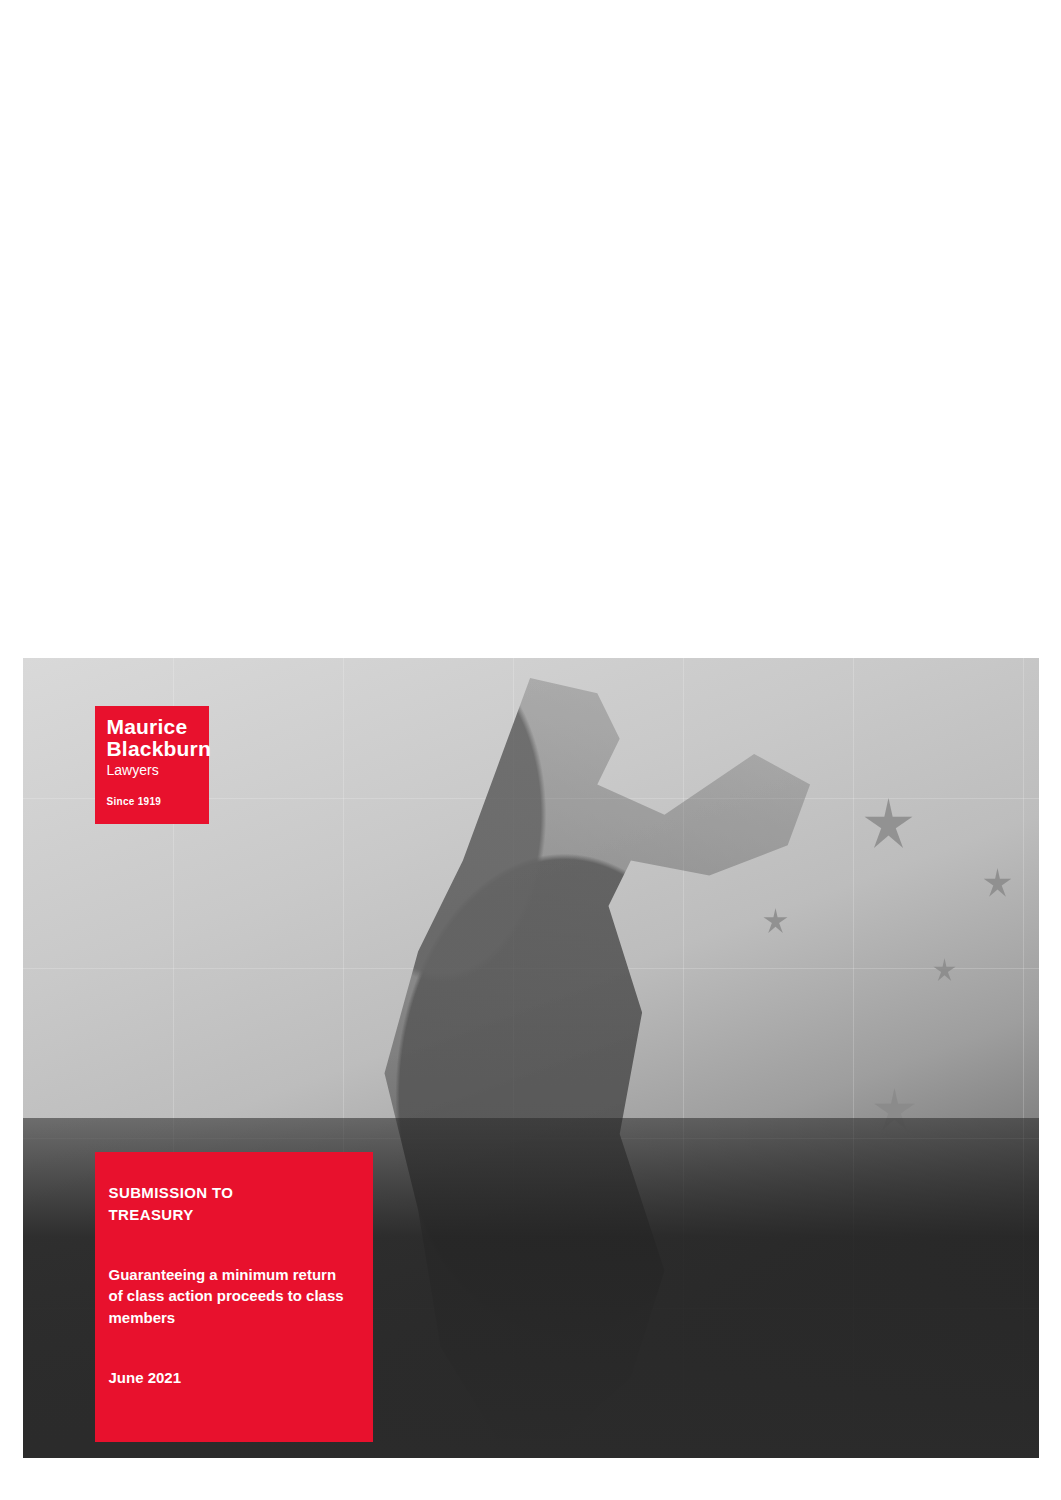Maurice
Blackburn
Lawyers
Since 1919
SUBMISSION TO
TREASURY
Guaranteeing a minimum return of class action proceeds to class members
June 2021